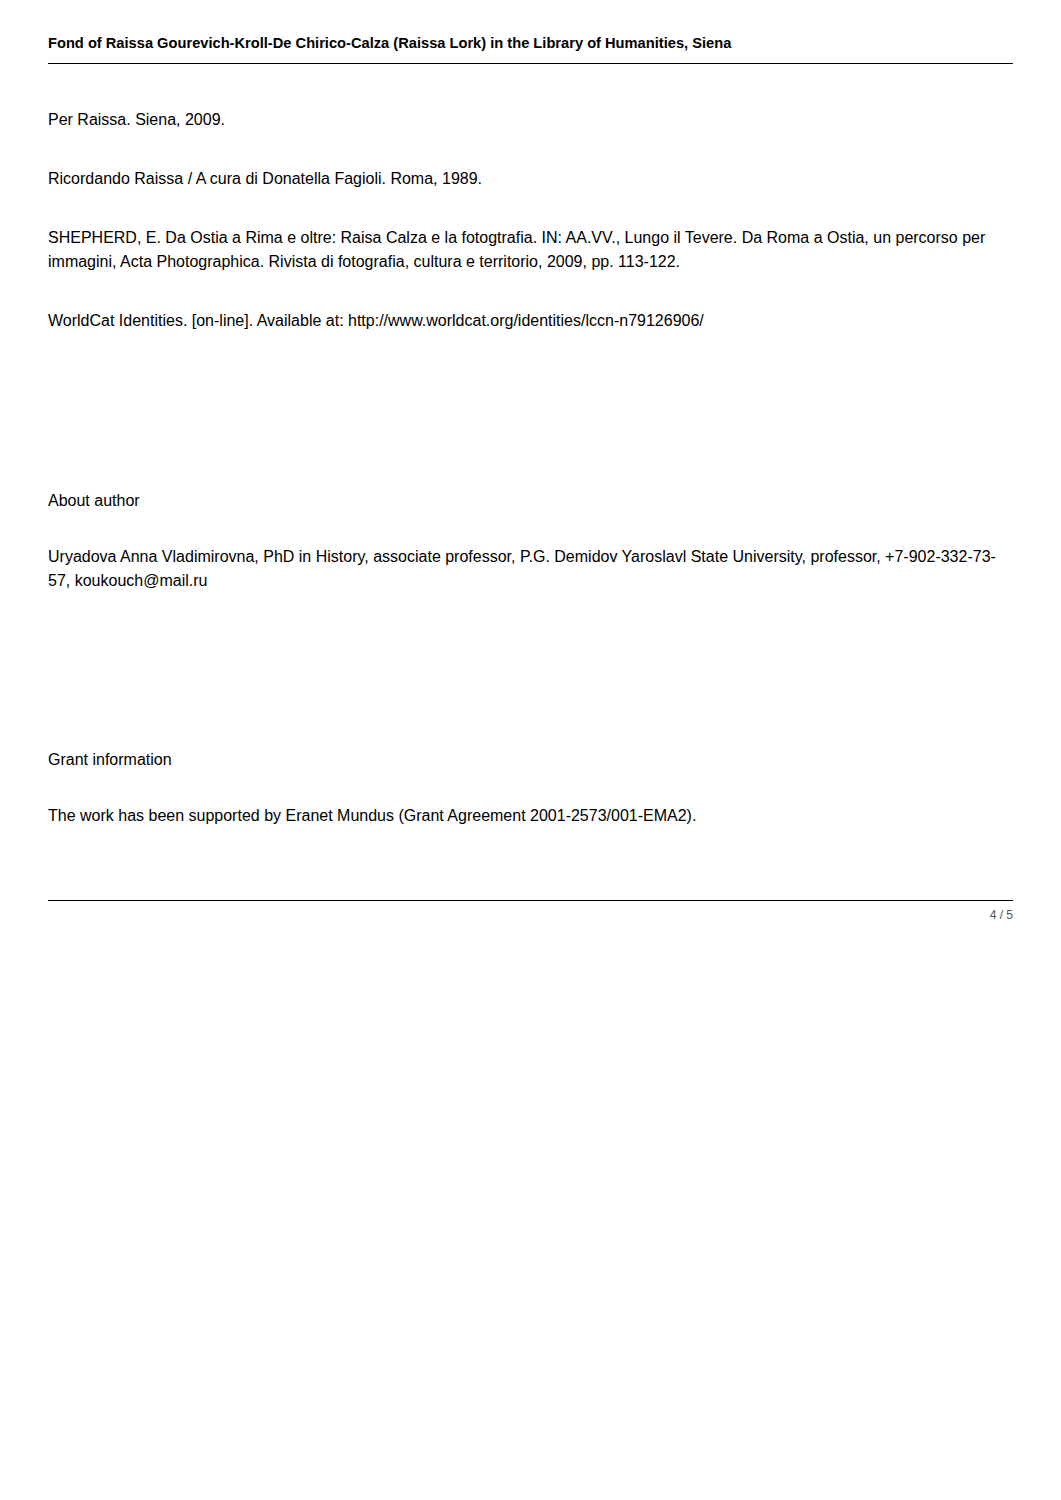Fond of Raissa Gourevich-Kroll-De Chirico-Calza (Raissa Lork) in the Library of Humanities, Siena
Per Raissa. Siena, 2009.
Ricordando Raissa / A cura di Donatella Fagioli. Roma, 1989.
SHEPHERD, E. Da Ostia a Rima e oltre: Raisa Calza e la fotogtrafia. IN: AA.VV., Lungo il Tevere. Da Roma a Ostia, un percorso per immagini, Acta Photographica. Rivista di fotografia, cultura e territorio, 2009, pp. 113-122.
WorldCat Identities. [on-line]. Available at: http://www.worldcat.org/identities/lccn-n79126906/
About author
Uryadova Anna Vladimirovna, PhD in History, associate professor, P.G. Demidov Yaroslavl State University, professor, +7-902-332-73-57, koukouch@mail.ru
Grant information
The work has been supported by Eranet Mundus (Grant Agreement 2001-2573/001-EMA2).
4 / 5